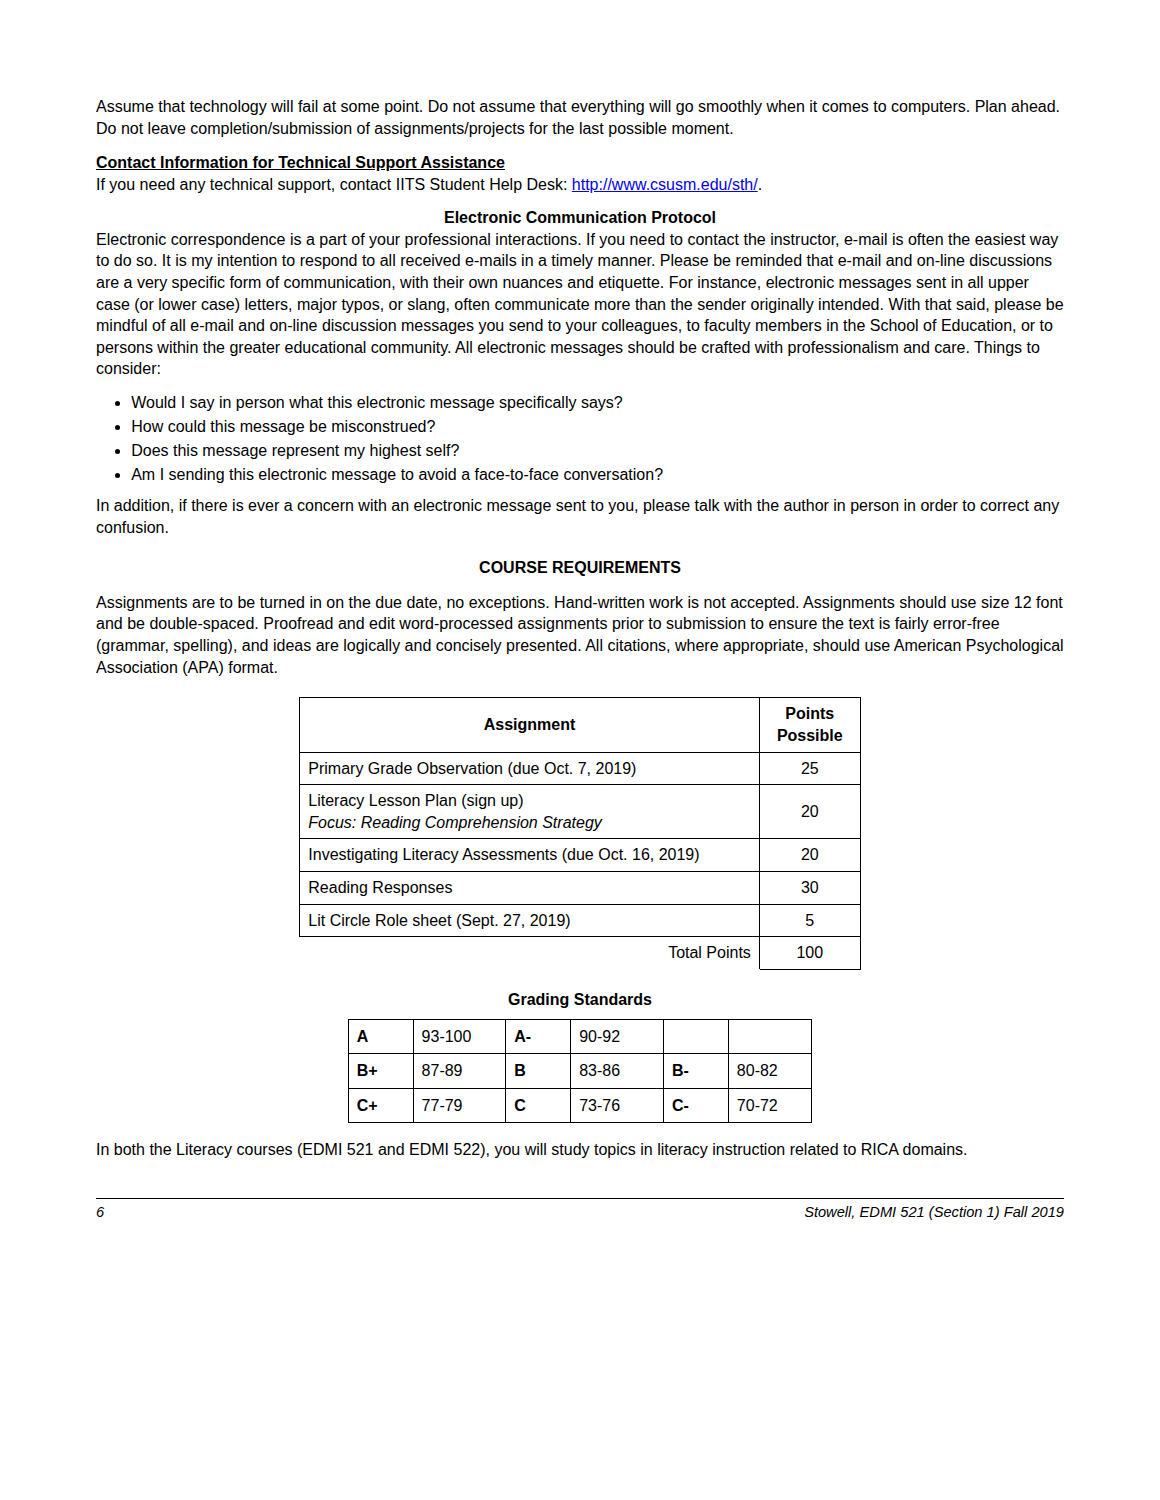Assume that technology will fail at some point. Do not assume that everything will go smoothly when it comes to computers. Plan ahead. Do not leave completion/submission of assignments/projects for the last possible moment.
Contact Information for Technical Support Assistance
If you need any technical support, contact IITS Student Help Desk: http://www.csusm.edu/sth/.
Electronic Communication Protocol
Electronic correspondence is a part of your professional interactions. If you need to contact the instructor, e-mail is often the easiest way to do so. It is my intention to respond to all received e-mails in a timely manner. Please be reminded that e-mail and on-line discussions are a very specific form of communication, with their own nuances and etiquette. For instance, electronic messages sent in all upper case (or lower case) letters, major typos, or slang, often communicate more than the sender originally intended. With that said, please be mindful of all e-mail and on-line discussion messages you send to your colleagues, to faculty members in the School of Education, or to persons within the greater educational community. All electronic messages should be crafted with professionalism and care. Things to consider:
Would I say in person what this electronic message specifically says?
How could this message be misconstrued?
Does this message represent my highest self?
Am I sending this electronic message to avoid a face-to-face conversation?
In addition, if there is ever a concern with an electronic message sent to you, please talk with the author in person in order to correct any confusion.
COURSE REQUIREMENTS
Assignments are to be turned in on the due date, no exceptions. Hand-written work is not accepted. Assignments should use size 12 font and be double-spaced. Proofread and edit word-processed assignments prior to submission to ensure the text is fairly error-free (grammar, spelling), and ideas are logically and concisely presented. All citations, where appropriate, should use American Psychological Association (APA) format.
| Assignment | Points Possible |
| --- | --- |
| Primary Grade Observation (due Oct. 7, 2019) | 25 |
| Literacy Lesson Plan (sign up) Focus: Reading Comprehension Strategy | 20 |
| Investigating Literacy Assessments (due Oct. 16, 2019) | 20 |
| Reading Responses | 30 |
| Lit Circle Role sheet (Sept. 27, 2019) | 5 |
| Total Points | 100 |
Grading Standards
| A | 93-100 | A- | 90-92 | | |
| B+ | 87-89 | B | 83-86 | B- | 80-82 |
| C+ | 77-79 | C | 73-76 | C- | 70-72 |
In both the Literacy courses (EDMI 521 and EDMI 522), you will study topics in literacy instruction related to RICA domains.
6 Stowell, EDMI 521 (Section 1) Fall 2019